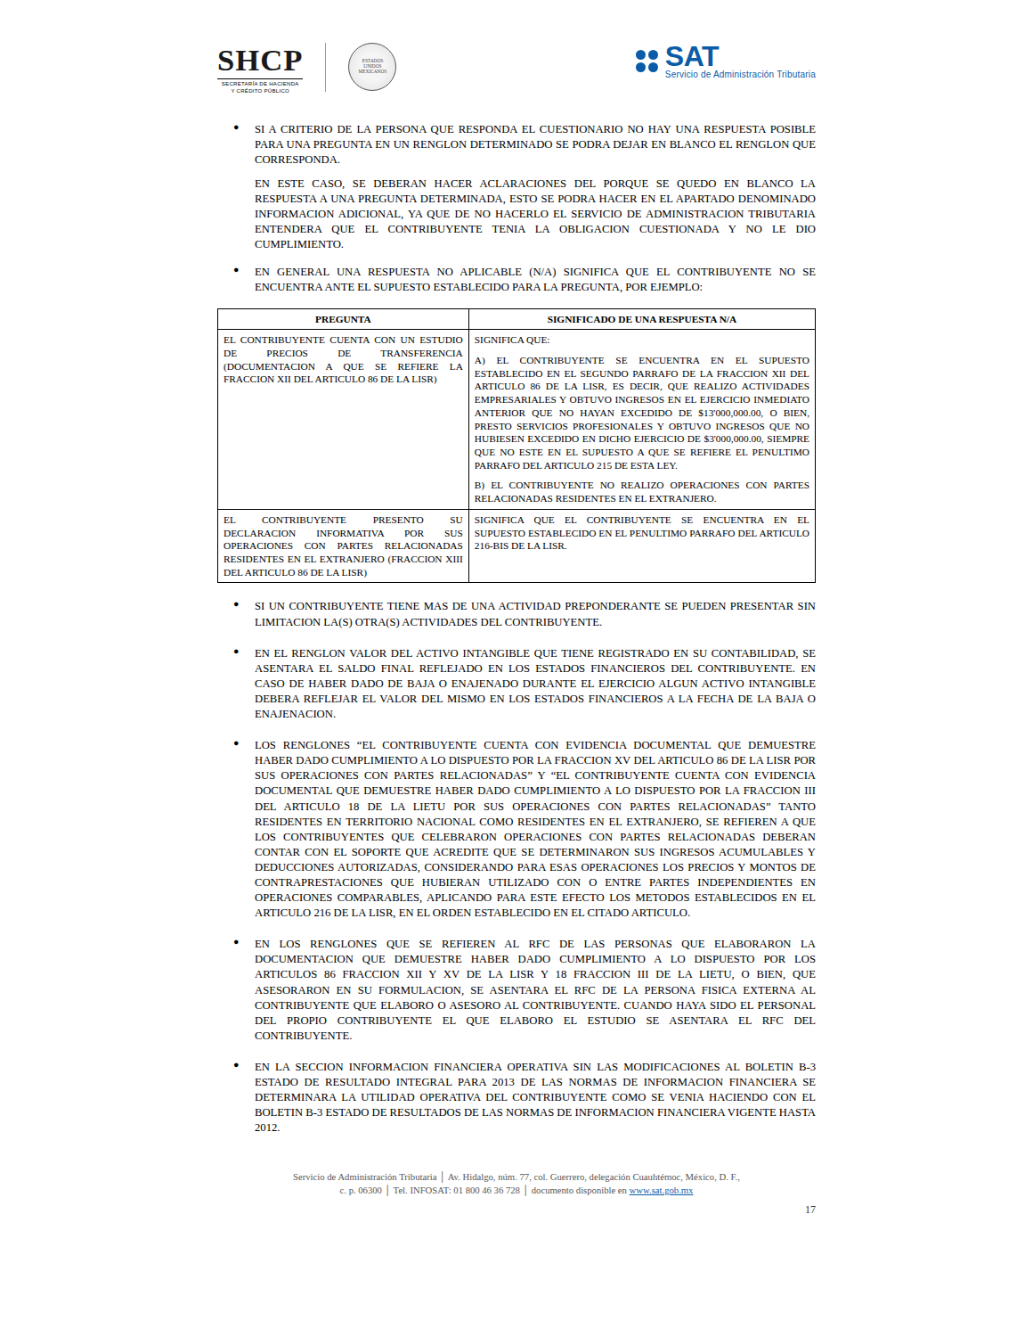SHCP
SECRETARÍA DE HACIENDA
Y CRÉDITO PÚBLICO
ESTADOS
UNIDOS
MEXICANOS
SAT
Servicio de Administración Tributaria
SI A CRITERIO DE LA PERSONA QUE RESPONDA EL CUESTIONARIO NO HAY UNA RESPUESTA POSIBLE PARA UNA PREGUNTA EN UN RENGLON DETERMINADO SE PODRA DEJAR EN BLANCO EL RENGLON QUE CORRESPONDA.
EN ESTE CASO, SE DEBERAN HACER ACLARACIONES DEL PORQUE SE QUEDO EN BLANCO LA RESPUESTA A UNA PREGUNTA DETERMINADA, ESTO SE PODRA HACER EN EL APARTADO DENOMINADO INFORMACION ADICIONAL, YA QUE DE NO HACERLO EL SERVICIO DE ADMINISTRACION TRIBUTARIA ENTENDERA QUE EL CONTRIBUYENTE TENIA LA OBLIGACION CUESTIONADA Y NO LE DIO CUMPLIMIENTO.
EN GENERAL UNA RESPUESTA NO APLICABLE (N/A) SIGNIFICA QUE EL CONTRIBUYENTE NO SE ENCUENTRA ANTE EL SUPUESTO ESTABLECIDO PARA LA PREGUNTA, POR EJEMPLO:
| PREGUNTA | SIGNIFICADO DE UNA RESPUESTA N/A |
| --- | --- |
| EL CONTRIBUYENTE CUENTA CON UN ESTUDIO DE PRECIOS DE TRANSFERENCIA (DOCUMENTACION A QUE SE REFIERE LA FRACCION XII DEL ARTICULO 86 DE LA LISR) | SIGNIFICA QUE: A) EL CONTRIBUYENTE SE ENCUENTRA EN EL SUPUESTO ESTABLECIDO EN EL SEGUNDO PARRAFO DE LA FRACCION XII DEL ARTICULO 86 DE LA LISR, ES DECIR, QUE REALIZO ACTIVIDADES EMPRESARIALES Y OBTUVO INGRESOS EN EL EJERCICIO INMEDIATO ANTERIOR QUE NO HAYAN EXCEDIDO DE $13'000,000.00, O BIEN, PRESTO SERVICIOS PROFESIONALES Y OBTUVO INGRESOS QUE NO HUBIESEN EXCEDIDO EN DICHO EJERCICIO DE $3'000,000.00, SIEMPRE QUE NO ESTE EN EL SUPUESTO A QUE SE REFIERE EL PENULTIMO PARRAFO DEL ARTICULO 215 DE ESTA LEY. B) EL CONTRIBUYENTE NO REALIZO OPERACIONES CON PARTES RELACIONADAS RESIDENTES EN EL EXTRANJERO. |
| EL CONTRIBUYENTE PRESENTO SU DECLARACION INFORMATIVA POR SUS OPERACIONES CON PARTES RELACIONADAS RESIDENTES EN EL EXTRANJERO (FRACCION XIII DEL ARTICULO 86 DE LA LISR) | SIGNIFICA QUE EL CONTRIBUYENTE SE ENCUENTRA EN EL SUPUESTO ESTABLECIDO EN EL PENULTIMO PARRAFO DEL ARTICULO 216-BIS DE LA LISR. |
SI UN CONTRIBUYENTE TIENE MAS DE UNA ACTIVIDAD PREPONDERANTE SE PUEDEN PRESENTAR SIN LIMITACION LA(S) OTRA(S) ACTIVIDADES DEL CONTRIBUYENTE.
EN EL RENGLON VALOR DEL ACTIVO INTANGIBLE QUE TIENE REGISTRADO EN SU CONTABILIDAD, SE ASENTARA EL SALDO FINAL REFLEJADO EN LOS ESTADOS FINANCIEROS DEL CONTRIBUYENTE. EN CASO DE HABER DADO DE BAJA O ENAJENADO DURANTE EL EJERCICIO ALGUN ACTIVO INTANGIBLE DEBERA REFLEJAR EL VALOR DEL MISMO EN LOS ESTADOS FINANCIEROS A LA FECHA DE LA BAJA O ENAJENACION.
LOS RENGLONES “EL CONTRIBUYENTE CUENTA CON EVIDENCIA DOCUMENTAL QUE DEMUESTRE HABER DADO CUMPLIMIENTO A LO DISPUESTO POR LA FRACCION XV DEL ARTICULO 86 DE LA LISR POR SUS OPERACIONES CON PARTES RELACIONADAS” Y “EL CONTRIBUYENTE CUENTA CON EVIDENCIA DOCUMENTAL QUE DEMUESTRE HABER DADO CUMPLIMIENTO A LO DISPUESTO POR LA FRACCION III DEL ARTICULO 18 DE LA LIETU POR SUS OPERACIONES CON PARTES RELACIONADAS” TANTO RESIDENTES EN TERRITORIO NACIONAL COMO RESIDENTES EN EL EXTRANJERO, SE REFIEREN A QUE LOS CONTRIBUYENTES QUE CELEBRARON OPERACIONES CON PARTES RELACIONADAS DEBERAN CONTAR CON EL SOPORTE QUE ACREDITE QUE SE DETERMINARON SUS INGRESOS ACUMULABLES Y DEDUCCIONES AUTORIZADAS, CONSIDERANDO PARA ESAS OPERACIONES LOS PRECIOS Y MONTOS DE CONTRAPRESTACIONES QUE HUBIERAN UTILIZADO CON O ENTRE PARTES INDEPENDIENTES EN OPERACIONES COMPARABLES, APLICANDO PARA ESTE EFECTO LOS METODOS ESTABLECIDOS EN EL ARTICULO 216 DE LA LISR, EN EL ORDEN ESTABLECIDO EN EL CITADO ARTICULO.
EN LOS RENGLONES QUE SE REFIEREN AL RFC DE LAS PERSONAS QUE ELABORARON LA DOCUMENTACION QUE DEMUESTRE HABER DADO CUMPLIMIENTO A LO DISPUESTO POR LOS ARTICULOS 86 FRACCION XII Y XV DE LA LISR Y 18 FRACCION III DE LA LIETU, O BIEN, QUE ASESORARON EN SU FORMULACION, SE ASENTARA EL RFC DE LA PERSONA FISICA EXTERNA AL CONTRIBUYENTE QUE ELABORO O ASESORO AL CONTRIBUYENTE. CUANDO HAYA SIDO EL PERSONAL DEL PROPIO CONTRIBUYENTE EL QUE ELABORO EL ESTUDIO SE ASENTARA EL RFC DEL CONTRIBUYENTE.
EN LA SECCION INFORMACION FINANCIERA OPERATIVA SIN LAS MODIFICACIONES AL BOLETIN B-3 ESTADO DE RESULTADO INTEGRAL PARA 2013 DE LAS NORMAS DE INFORMACION FINANCIERA SE DETERMINARA LA UTILIDAD OPERATIVA DEL CONTRIBUYENTE COMO SE VENIA HACIENDO CON EL BOLETIN B-3 ESTADO DE RESULTADOS DE LAS NORMAS DE INFORMACION FINANCIERA VIGENTE HASTA 2012.
Servicio de Administración Tributaria │ Av. Hidalgo, núm. 77, col. Guerrero, delegación Cuauhtémoc, México, D. F.,
c. p. 06300 │ Tel. INFOSAT: 01 800 46 36 728 │ documento disponible en www.sat.gob.mx
17